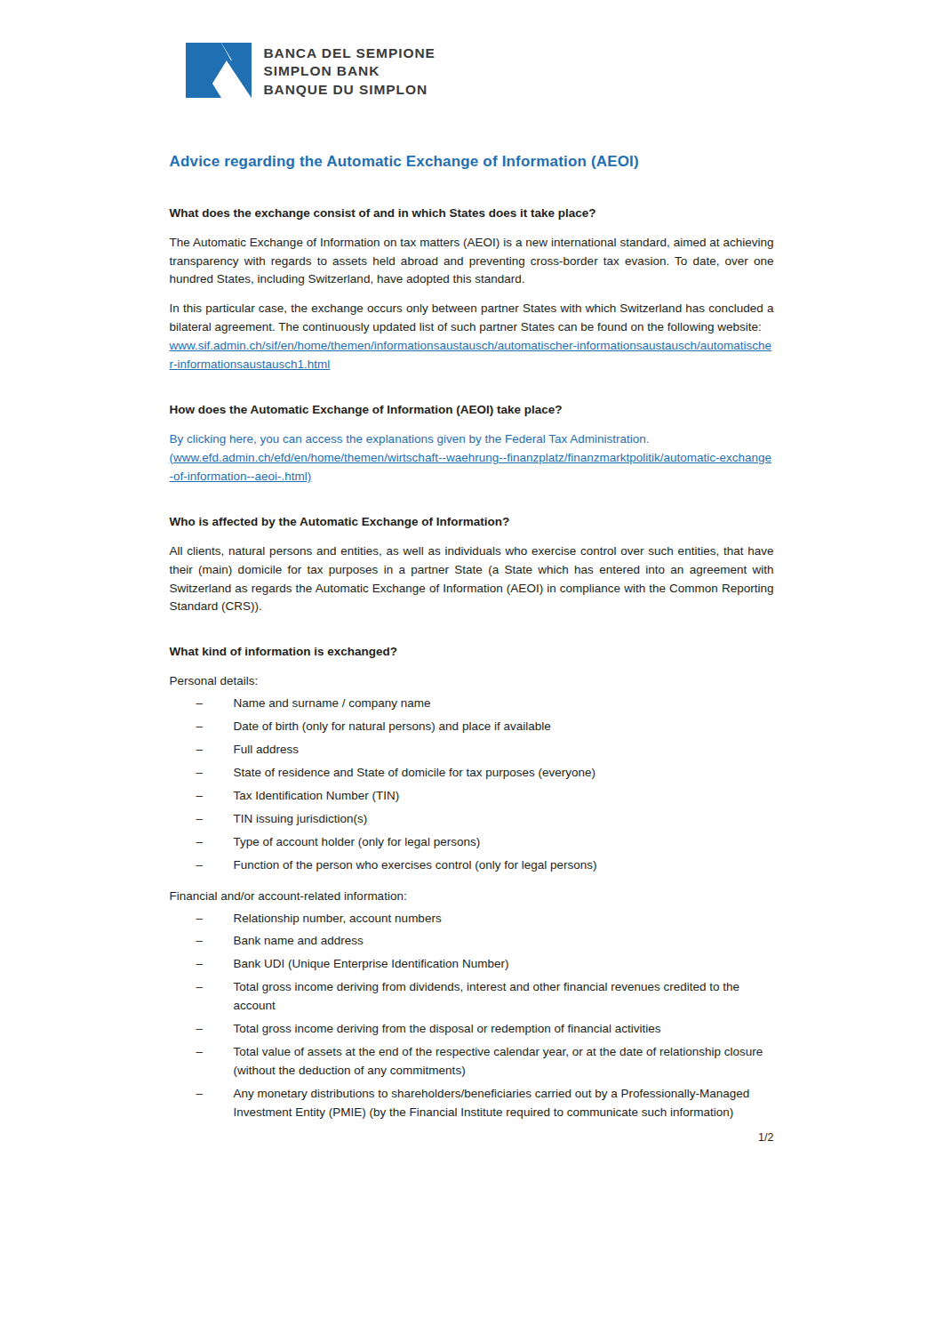BANCA DEL SEMPIONE
SIMPLON BANK
BANQUE DU SIMPLON
Advice regarding the Automatic Exchange of Information (AEOI)
What does the exchange consist of and in which States does it take place?
The Automatic Exchange of Information on tax matters (AEOI) is a new international standard, aimed at achieving transparency with regards to assets held abroad and preventing cross-border tax evasion. To date, over one hundred States, including Switzerland, have adopted this standard.
In this particular case, the exchange occurs only between partner States with which Switzerland has concluded a bilateral agreement. The continuously updated list of such partner States can be found on the following website:
www.sif.admin.ch/sif/en/home/themen/informationsaustausch/automatischer-informationsaustausch/automatischer-informationsaustausch1.html
How does the Automatic Exchange of Information (AEOI) take place?
By clicking here, you can access the explanations given by the Federal Tax Administration.
(www.efd.admin.ch/efd/en/home/themen/wirtschaft--waehrung--finanzplatz/finanzmarktpolitik/automatic-exchange-of-information--aeoi-.html)
Who is affected by the Automatic Exchange of Information?
All clients, natural persons and entities, as well as individuals who exercise control over such entities, that have their (main) domicile for tax purposes in a partner State (a State which has entered into an agreement with Switzerland as regards the Automatic Exchange of Information (AEOI) in compliance with the Common Reporting Standard (CRS)).
What kind of information is exchanged?
Personal details:
Name and surname / company name
Date of birth (only for natural persons) and place if available
Full address
State of residence and State of domicile for tax purposes (everyone)
Tax Identification Number (TIN)
TIN issuing jurisdiction(s)
Type of account holder (only for legal persons)
Function of the person who exercises control (only for legal persons)
Financial and/or account-related information:
Relationship number, account numbers
Bank name and address
Bank UDI (Unique Enterprise Identification Number)
Total gross income deriving from dividends, interest and other financial revenues credited to the account
Total gross income deriving from the disposal or redemption of financial activities
Total value of assets at the end of the respective calendar year, or at the date of relationship closure (without the deduction of any commitments)
Any monetary distributions to shareholders/beneficiaries carried out by a Professionally-Managed Investment Entity (PMIE) (by the Financial Institute required to communicate such information)
1/2